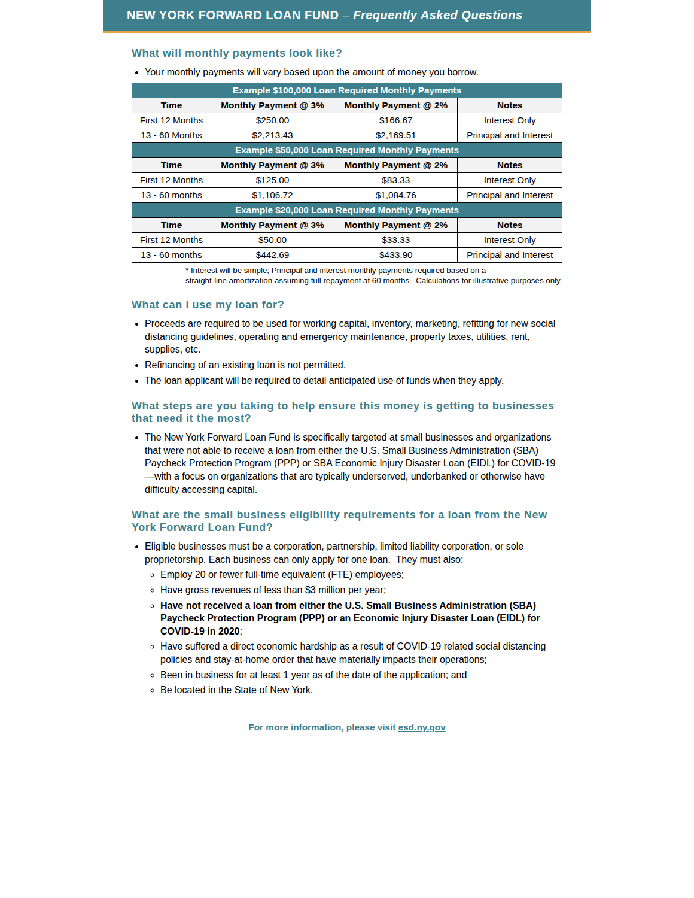NEW YORK FORWARD LOAN FUND – Frequently Asked Questions
What will monthly payments look like?
Your monthly payments will vary based upon the amount of money you borrow.
| Example $100,000 Loan Required Monthly Payments |
| --- |
| Time | Monthly Payment @ 3% | Monthly Payment @ 2% | Notes |
| First 12 Months | $250.00 | $166.67 | Interest Only |
| 13 - 60 Months | $2,213.43 | $2,169.51 | Principal and Interest |
| Example $50,000 Loan Required Monthly Payments |
| Time | Monthly Payment @ 3% | Monthly Payment @ 2% | Notes |
| First 12 Months | $125.00 | $83.33 | Interest Only |
| 13 - 60 months | $1,106.72 | $1,084.76 | Principal and Interest |
| Example $20,000 Loan Required Monthly Payments |
| Time | Monthly Payment @ 3% | Monthly Payment @ 2% | Notes |
| First 12 Months | $50.00 | $33.33 | Interest Only |
| 13 - 60 months | $442.69 | $433.90 | Principal and Interest |
* Interest will be simple; Principal and interest monthly payments required based on a
straight-line amortization assuming full repayment at 60 months. Calculations for illustrative purposes only.
What can I use my loan for?
Proceeds are required to be used for working capital, inventory, marketing, refitting for new social distancing guidelines, operating and emergency maintenance, property taxes, utilities, rent, supplies, etc.
Refinancing of an existing loan is not permitted.
The loan applicant will be required to detail anticipated use of funds when they apply.
What steps are you taking to help ensure this money is getting to businesses that need it the most?
The New York Forward Loan Fund is specifically targeted at small businesses and organizations that were not able to receive a loan from either the U.S. Small Business Administration (SBA) Paycheck Protection Program (PPP) or SBA Economic Injury Disaster Loan (EIDL) for COVID-19 —with a focus on organizations that are typically underserved, underbanked or otherwise have difficulty accessing capital.
What are the small business eligibility requirements for a loan from the New York Forward Loan Fund?
Eligible businesses must be a corporation, partnership, limited liability corporation, or sole proprietorship. Each business can only apply for one loan. They must also:
Employ 20 or fewer full-time equivalent (FTE) employees;
Have gross revenues of less than $3 million per year;
Have not received a loan from either the U.S. Small Business Administration (SBA) Paycheck Protection Program (PPP) or an Economic Injury Disaster Loan (EIDL) for COVID-19 in 2020;
Have suffered a direct economic hardship as a result of COVID-19 related social distancing policies and stay-at-home order that have materially impacts their operations;
Been in business for at least 1 year as of the date of the application; and
Be located in the State of New York.
For more information, please visit esd.ny.gov